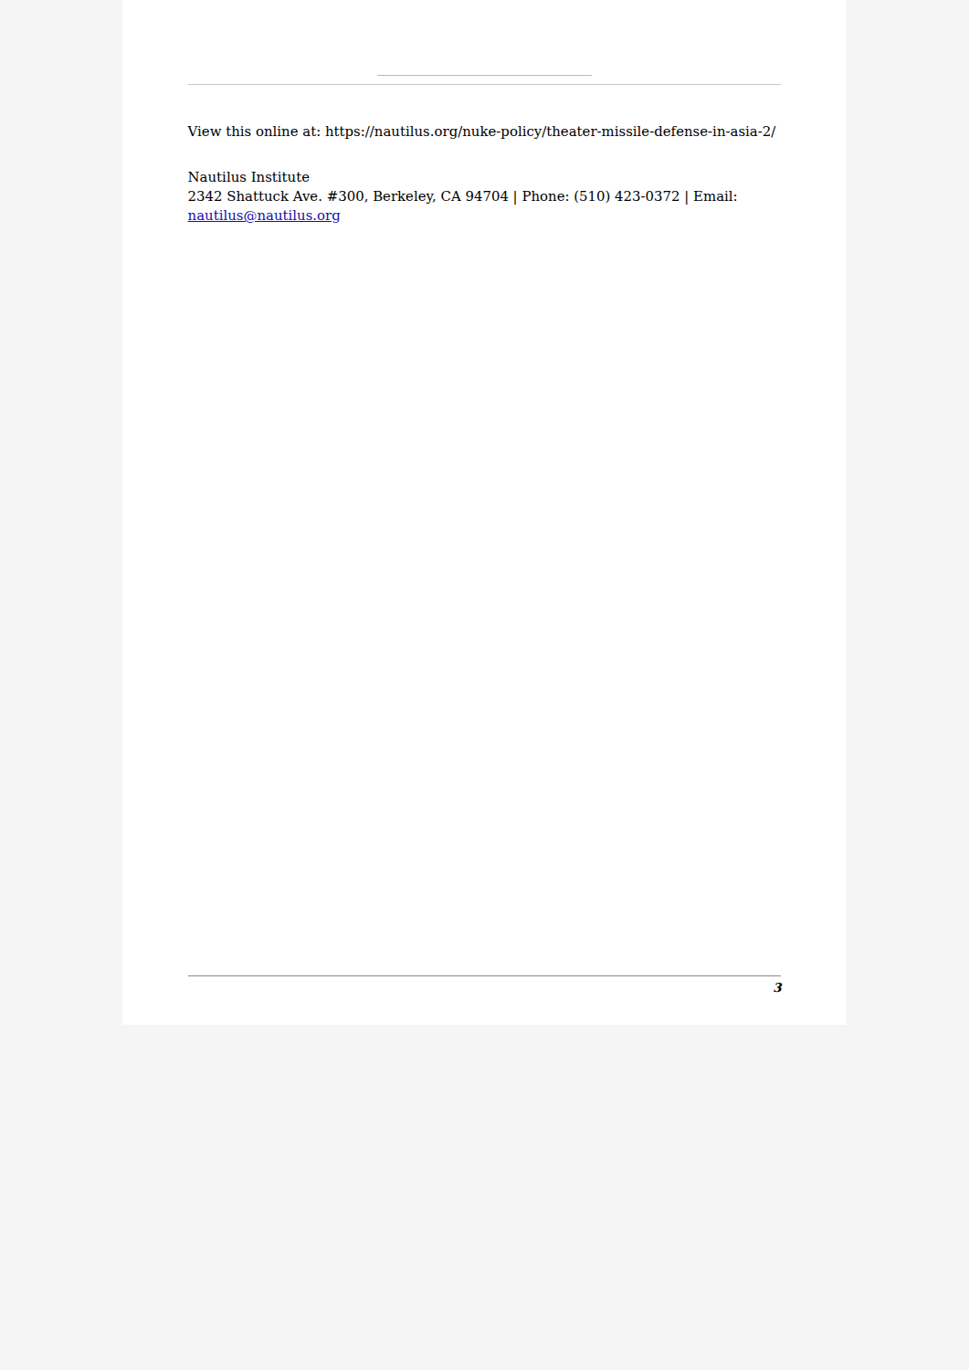View this online at: https://nautilus.org/nuke-policy/theater-missile-defense-in-asia-2/
Nautilus Institute
2342 Shattuck Ave. #300, Berkeley, CA 94704 | Phone: (510) 423-0372 | Email:
nautilus@nautilus.org
3